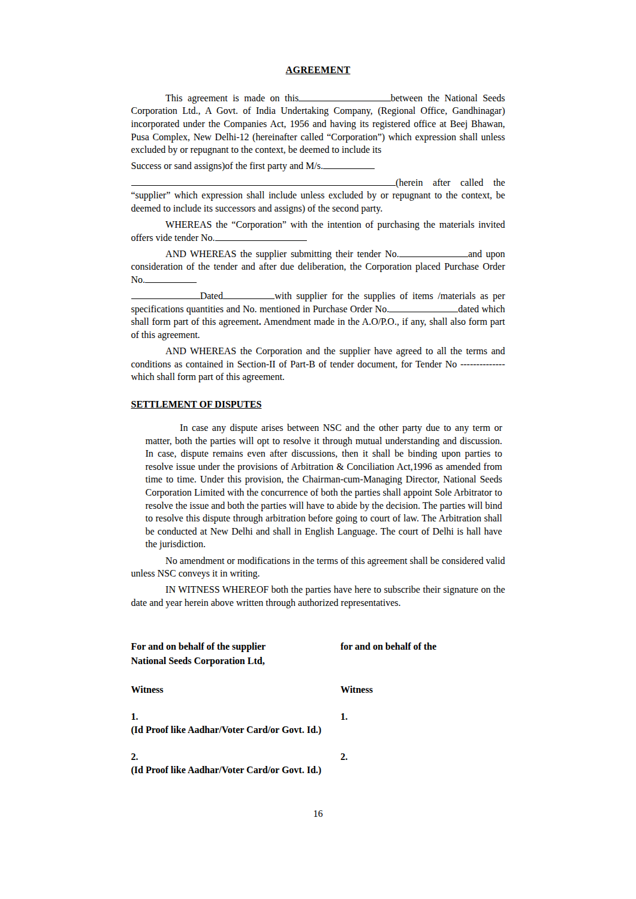AGREEMENT
This agreement is made on this between the National Seeds Corporation Ltd., A Govt. of India Undertaking Company, (Regional Office, Gandhinagar) incorporated under the Companies Act, 1956 and having its registered office at Beej Bhawan, Pusa Complex, New Delhi-12 (hereinafter called “Corporation”) which expression shall unless excluded by or repugnant to the context, be deemed to include its
Success or sand assigns)of the first party and M/s.
(herein after called the “supplier” which expression shall include unless excluded by or repugnant to the context, be deemed to include its successors and assigns) of the second party.
WHEREAS the “Corporation” with the intention of purchasing the materials invited offers vide tender No.
AND WHEREAS the supplier submitting their tender No. and upon consideration of the tender and after due deliberation, the Corporation placed Purchase Order No.
Dated with supplier for the supplies of items /materials as per specifications quantities and No. mentioned in Purchase Order No. dated which shall form part of this agreement. Amendment made in the A.O/P.O., if any, shall also form part of this agreement.
AND WHEREAS the Corporation and the supplier have agreed to all the terms and conditions as contained in Section-II of Part-B of tender document, for Tender No -------------- which shall form part of this agreement.
SETTLEMENT OF DISPUTES
In case any dispute arises between NSC and the other party due to any term or matter, both the parties will opt to resolve it through mutual understanding and discussion. In case, dispute remains even after discussions, then it shall be binding upon parties to resolve issue under the provisions of Arbitration & Conciliation Act,1996 as amended from time to time. Under this provision, the Chairman-cum-Managing Director, National Seeds Corporation Limited with the concurrence of both the parties shall appoint Sole Arbitrator to resolve the issue and both the parties will have to abide by the decision. The parties will bind to resolve this dispute through arbitration before going to court of law. The Arbitration shall be conducted at New Delhi and shall in English Language. The court of Delhi is hall have the jurisdiction.
No amendment or modifications in the terms of this agreement shall be considered valid unless NSC conveys it in writing.
IN WITNESS WHEREOF both the parties have here to subscribe their signature on the date and year herein above written through authorized representatives.
For and on behalf of the supplier
for and on behalf of the
National Seeds Corporation Ltd,
Witness
Witness
1.
(Id Proof like Aadhar/Voter Card/or Govt. Id.)
1.
2.
(Id Proof like Aadhar/Voter Card/or Govt. Id.)
2.
16